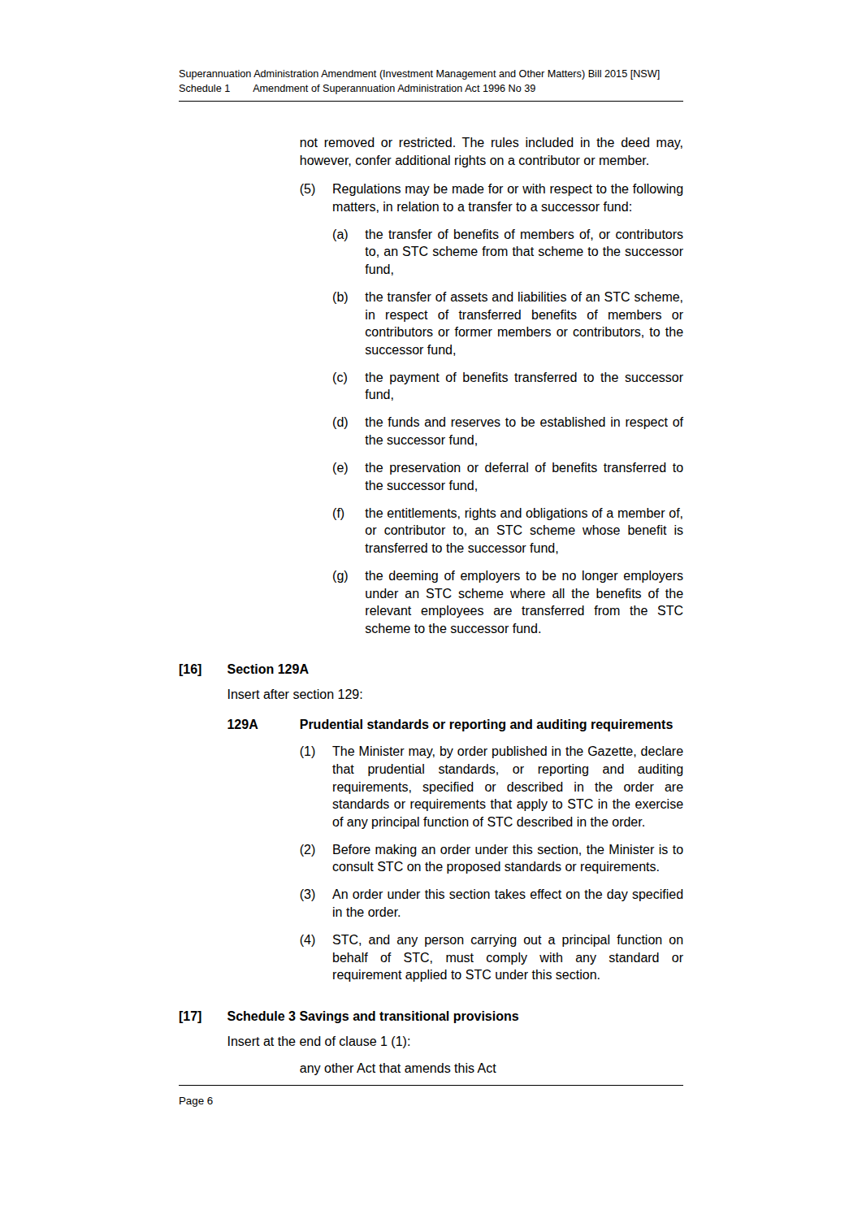Superannuation Administration Amendment (Investment Management and Other Matters) Bill 2015 [NSW]
Schedule 1 Amendment of Superannuation Administration Act 1996 No 39
not removed or restricted. The rules included in the deed may, however, confer additional rights on a contributor or member.
(5)
Regulations may be made for or with respect to the following matters, in relation to a transfer to a successor fund:
(a)
the transfer of benefits of members of, or contributors to, an STC scheme from that scheme to the successor fund,
(b)
the transfer of assets and liabilities of an STC scheme, in respect of transferred benefits of members or contributors or former members or contributors, to the successor fund,
(c)
the payment of benefits transferred to the successor fund,
(d)
the funds and reserves to be established in respect of the successor fund,
(e)
the preservation or deferral of benefits transferred to the successor fund,
(f)
the entitlements, rights and obligations of a member of, or contributor to, an STC scheme whose benefit is transferred to the successor fund,
(g)
the deeming of employers to be no longer employers under an STC scheme where all the benefits of the relevant employees are transferred from the STC scheme to the successor fund.
[16]
Section 129A
Insert after section 129:
129A
Prudential standards or reporting and auditing requirements
(1)
The Minister may, by order published in the Gazette, declare that prudential standards, or reporting and auditing requirements, specified or described in the order are standards or requirements that apply to STC in the exercise of any principal function of STC described in the order.
(2)
Before making an order under this section, the Minister is to consult STC on the proposed standards or requirements.
(3)
An order under this section takes effect on the day specified in the order.
(4)
STC, and any person carrying out a principal function on behalf of STC, must comply with any standard or requirement applied to STC under this section.
[17]
Schedule 3 Savings and transitional provisions
Insert at the end of clause 1 (1):
any other Act that amends this Act
Page 6